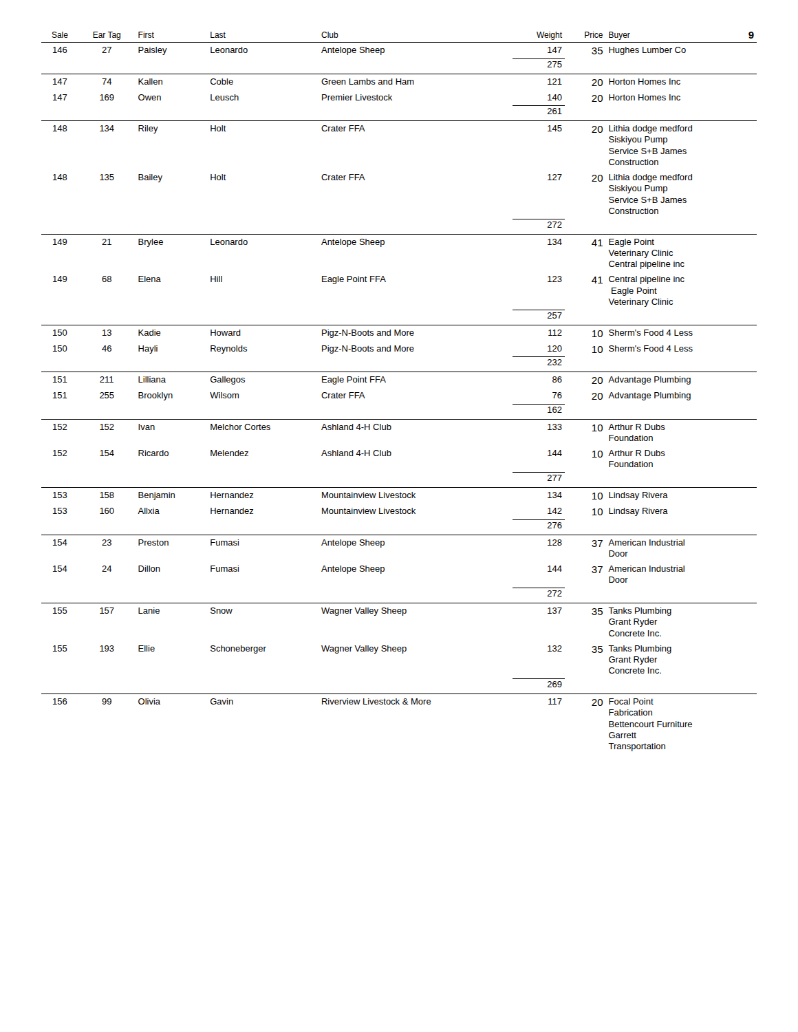| Sale | Ear Tag | First | Last | Club | Weight | Price | Buyer | 9 |
| --- | --- | --- | --- | --- | --- | --- | --- | --- |
| 146 | 27 | Paisley | Leonardo | Antelope Sheep | 147 | 35 | Hughes Lumber Co |
| | | | | | 275 | | |
| 147 | 74 | Kallen | Coble | Green Lambs and Ham | 121 | 20 | Horton Homes Inc |
| 147 | 169 | Owen | Leusch | Premier Livestock | 140 | 20 | Horton Homes Inc |
| | | | | | 261 | | |
| 148 | 134 | Riley | Holt | Crater FFA | 145 | 20 | Lithia dodge medford Siskiyou Pump Service S+B James Construction |
| 148 | 135 | Bailey | Holt | Crater FFA | 127 | 20 | Lithia dodge medford Siskiyou Pump Service S+B James Construction |
| | | | | | 272 | | |
| 149 | 21 | Brylee | Leonardo | Antelope Sheep | 134 | 41 | Eagle Point Veterinary Clinic Central pipeline inc |
| 149 | 68 | Elena | Hill | Eagle Point FFA | 123 | 41 | Central pipeline inc Eagle Point Veterinary Clinic |
| | | | | | 257 | | |
| 150 | 13 | Kadie | Howard | Pigz-N-Boots and More | 112 | 10 | Sherm's Food 4 Less |
| 150 | 46 | Hayli | Reynolds | Pigz-N-Boots and More | 120 | 10 | Sherm's Food 4 Less |
| | | | | | 232 | | |
| 151 | 211 | Lilliana | Gallegos | Eagle Point FFA | 86 | 20 | Advantage Plumbing |
| 151 | 255 | Brooklyn | Wilsom | Crater FFA | 76 | 20 | Advantage Plumbing |
| | | | | | 162 | | |
| 152 | 152 | Ivan | Melchor Cortes | Ashland 4-H Club | 133 | 10 | Arthur R Dubs Foundation |
| 152 | 154 | Ricardo | Melendez | Ashland 4-H Club | 144 | 10 | Arthur R Dubs Foundation |
| | | | | | 277 | | |
| 153 | 158 | Benjamin | Hernandez | Mountainview Livestock | 134 | 10 | Lindsay Rivera |
| 153 | 160 | Allxia | Hernandez | Mountainview Livestock | 142 | 10 | Lindsay Rivera |
| | | | | | 276 | | |
| 154 | 23 | Preston | Fumasi | Antelope Sheep | 128 | 37 | American Industrial Door |
| 154 | 24 | Dillon | Fumasi | Antelope Sheep | 144 | 37 | American Industrial Door |
| | | | | | 272 | | |
| 155 | 157 | Lanie | Snow | Wagner Valley Sheep | 137 | 35 | Tanks Plumbing Grant Ryder Concrete Inc. |
| 155 | 193 | Ellie | Schoneberger | Wagner Valley Sheep | 132 | 35 | Tanks Plumbing Grant Ryder Concrete Inc. |
| | | | | | 269 | | |
| 156 | 99 | Olivia | Gavin | Riverview Livestock & More | 117 | 20 | Focal Point Fabrication Bettencourt Furniture Garrett Transportation |